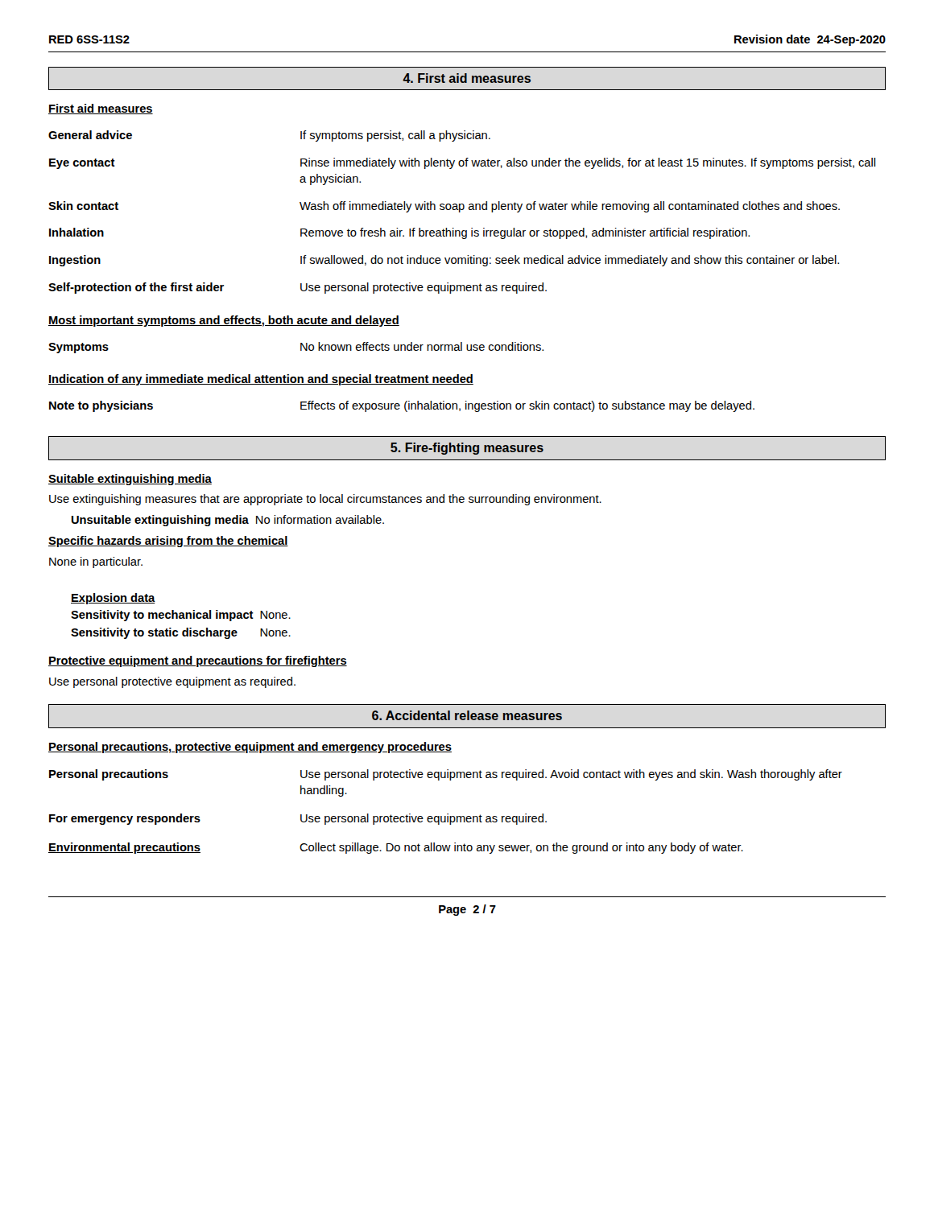RED 6SS-11S2 Revision date 24-Sep-2020
4. First aid measures
First aid measures
| General advice | If symptoms persist, call a physician. |
| Eye contact | Rinse immediately with plenty of water, also under the eyelids, for at least 15 minutes. If symptoms persist, call a physician. |
| Skin contact | Wash off immediately with soap and plenty of water while removing all contaminated clothes and shoes. |
| Inhalation | Remove to fresh air. If breathing is irregular or stopped, administer artificial respiration. |
| Ingestion | If swallowed, do not induce vomiting: seek medical advice immediately and show this container or label. |
| Self-protection of the first aider | Use personal protective equipment as required. |
Most important symptoms and effects, both acute and delayed
| Symptoms | No known effects under normal use conditions. |
Indication of any immediate medical attention and special treatment needed
| Note to physicians | Effects of exposure (inhalation, ingestion or skin contact) to substance may be delayed. |
5. Fire-fighting measures
Suitable extinguishing media
Use extinguishing measures that are appropriate to local circumstances and the surrounding environment.
Unsuitable extinguishing media No information available.
Specific hazards arising from the chemical
None in particular.
Explosion data
| Sensitivity to mechanical impact | None. |
| Sensitivity to static discharge | None. |
Protective equipment and precautions for firefighters
Use personal protective equipment as required.
6. Accidental release measures
Personal precautions, protective equipment and emergency procedures
| Personal precautions | Use personal protective equipment as required. Avoid contact with eyes and skin. Wash thoroughly after handling. |
| For emergency responders | Use personal protective equipment as required. |
| Environmental precautions | Collect spillage. Do not allow into any sewer, on the ground or into any body of water. |
Page 2 / 7